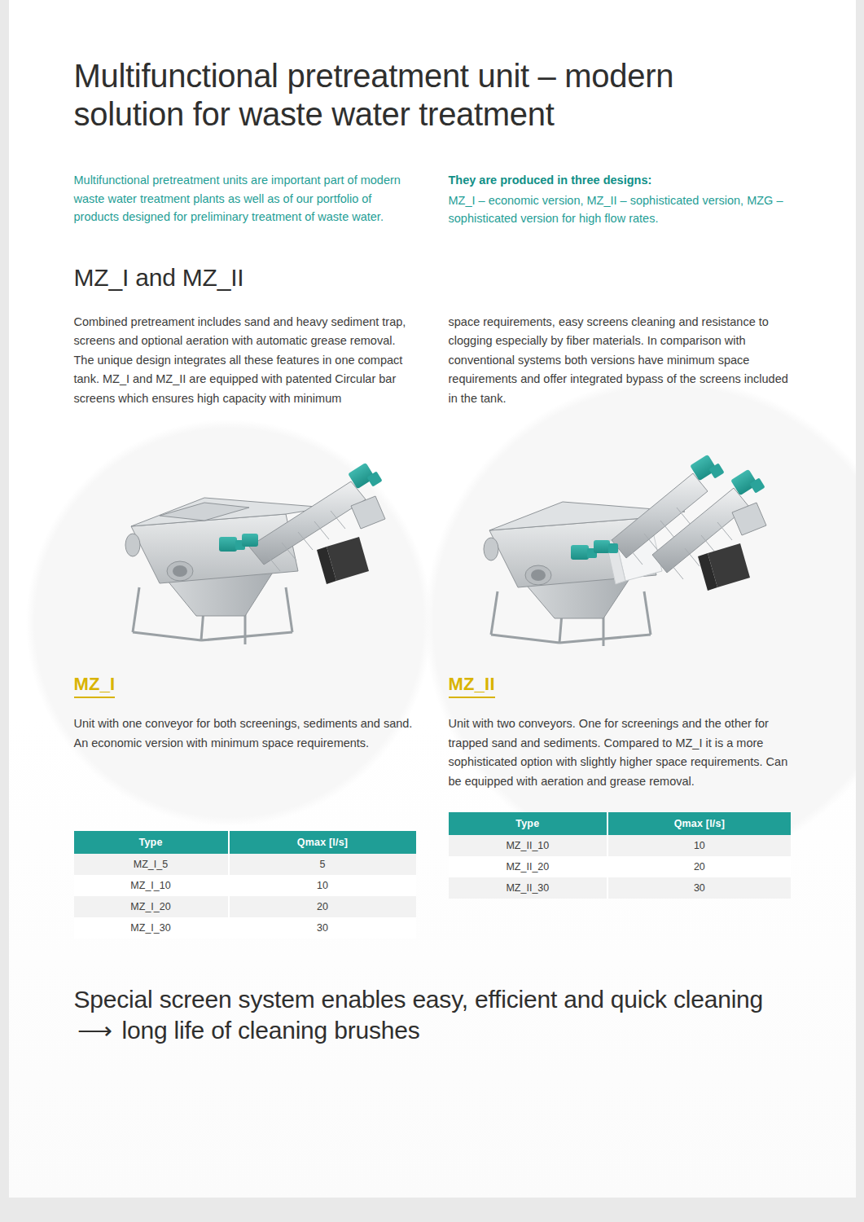Multifunctional pretreatment unit – modern solution for waste water treatment
Multifunctional pretreatment units are important part of modern waste water treatment plants as well as of our portfolio of products designed for preliminary treatment of waste water.
They are produced in three designs: MZ_I – economic version, MZ_II – sophisticated version, MZG – sophisticated version for high flow rates.
MZ_I and MZ_II
Combined pretreament includes sand and heavy sediment trap, screens and optional aeration with automatic grease removal. The unique design integrates all these features in one compact tank. MZ_I and MZ_II are equipped with patented Circular bar screens which ensures high capacity with minimum
space requirements, easy screens cleaning and resistance to clogging especially by fiber materials. In comparison with conventional systems both versions have minimum space requirements and offer integrated bypass of the screens included in the tank.
MZ_I
Unit with one conveyor for both screenings, sediments and sand. An economic version with minimum space requirements.
| Type | Qmax [l/s] |
| --- | --- |
| MZ_I_5 | 5 |
| MZ_I_10 | 10 |
| MZ_I_20 | 20 |
| MZ_I_30 | 30 |
MZ_II
Unit with two conveyors. One for screenings and the other for trapped sand and sediments. Compared to MZ_I it is a more sophisticated option with slightly higher space requirements. Can be equipped with aeration and grease removal.
| Type | Qmax [l/s] |
| --- | --- |
| MZ_II_10 | 10 |
| MZ_II_20 | 20 |
| MZ_II_30 | 30 |
Special screen system enables easy, efficient and quick cleaning ⟶ long life of cleaning brushes